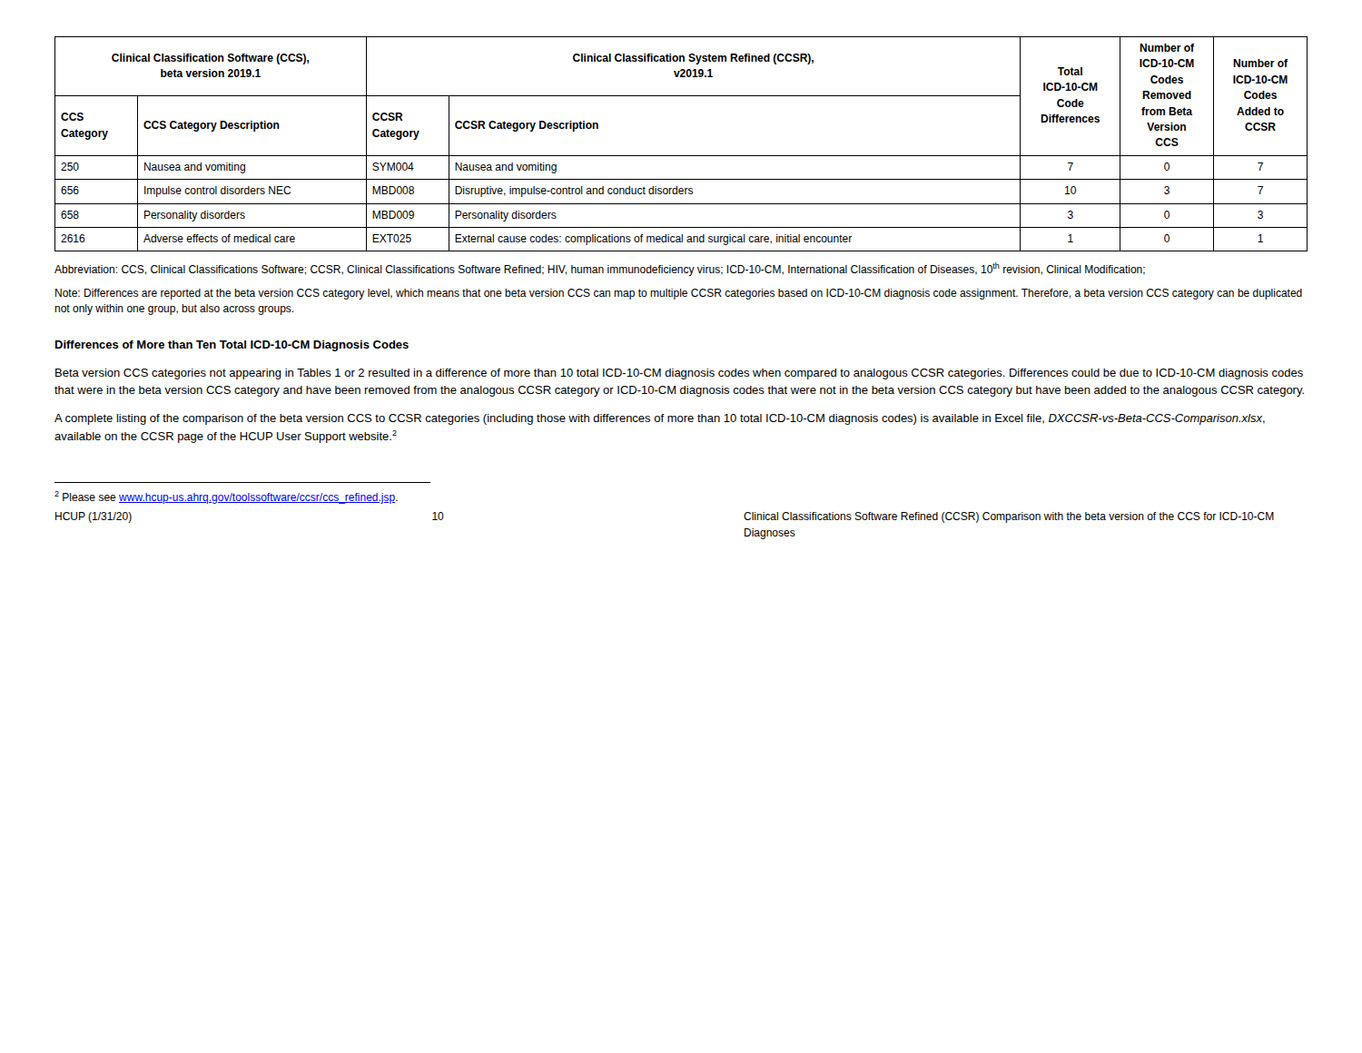| Clinical Classification Software (CCS), beta version 2019.1 | Clinical Classification System Refined (CCSR), v2019.1 | Total ICD-10-CM Code Differences | Number of ICD-10-CM Codes Removed from Beta Version CCS | Number of ICD-10-CM Codes Added to CCSR |
| --- | --- | --- | --- | --- |
| CCS Category | CCS Category Description | CCSR Category | CCSR Category Description |
| 250 | Nausea and vomiting | SYM004 | Nausea and vomiting | 7 | 0 | 7 |
| 656 | Impulse control disorders NEC | MBD008 | Disruptive, impulse-control and conduct disorders | 10 | 3 | 7 |
| 658 | Personality disorders | MBD009 | Personality disorders | 3 | 0 | 3 |
| 2616 | Adverse effects of medical care | EXT025 | External cause codes: complications of medical and surgical care, initial encounter | 1 | 0 | 1 |
Abbreviation: CCS, Clinical Classifications Software; CCSR, Clinical Classifications Software Refined; HIV, human immunodeficiency virus; ICD-10-CM, International Classification of Diseases, 10th revision, Clinical Modification;
Note: Differences are reported at the beta version CCS category level, which means that one beta version CCS can map to multiple CCSR categories based on ICD-10-CM diagnosis code assignment. Therefore, a beta version CCS category can be duplicated not only within one group, but also across groups.
Differences of More than Ten Total ICD-10-CM Diagnosis Codes
Beta version CCS categories not appearing in Tables 1 or 2 resulted in a difference of more than 10 total ICD-10-CM diagnosis codes when compared to analogous CCSR categories. Differences could be due to ICD-10-CM diagnosis codes that were in the beta version CCS category and have been removed from the analogous CCSR category or ICD-10-CM diagnosis codes that were not in the beta version CCS category but have been added to the analogous CCSR category.
A complete listing of the comparison of the beta version CCS to CCSR categories (including those with differences of more than 10 total ICD-10-CM diagnosis codes) is available in Excel file, DXCCSR-vs-Beta-CCS-Comparison.xlsx, available on the CCSR page of the HCUP User Support website.2
2 Please see www.hcup-us.ahrq.gov/toolssoftware/ccsr/ccs_refined.jsp.
HCUP (1/31/20)
10
Clinical Classifications Software Refined (CCSR) Comparison with the beta version of the CCS for ICD-10-CM Diagnoses